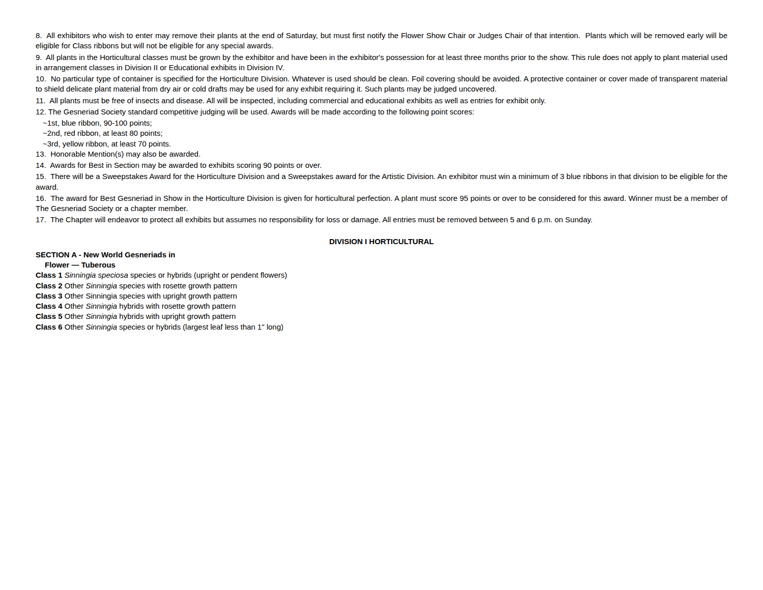8. All exhibitors who wish to enter may remove their plants at the end of Saturday, but must first notify the Flower Show Chair or Judges Chair of that intention. Plants which will be removed early will be eligible for Class ribbons but will not be eligible for any special awards.
9. All plants in the Horticultural classes must be grown by the exhibitor and have been in the exhibitor's possession for at least three months prior to the show. This rule does not apply to plant material used in arrangement classes in Division II or Educational exhibits in Division IV.
10. No particular type of container is specified for the Horticulture Division. Whatever is used should be clean. Foil covering should be avoided. A protective container or cover made of transparent material to shield delicate plant material from dry air or cold drafts may be used for any exhibit requiring it. Such plants may be judged uncovered.
11. All plants must be free of insects and disease. All will be inspected, including commercial and educational exhibits as well as entries for exhibit only.
12. The Gesneriad Society standard competitive judging will be used. Awards will be made according to the following point scores:
~1st, blue ribbon, 90-100 points;
~2nd, red ribbon, at least 80 points;
~3rd, yellow ribbon, at least 70 points.
13. Honorable Mention(s) may also be awarded.
14. Awards for Best in Section may be awarded to exhibits scoring 90 points or over.
15. There will be a Sweepstakes Award for the Horticulture Division and a Sweepstakes award for the Artistic Division. An exhibitor must win a minimum of 3 blue ribbons in that division to be eligible for the award.
16. The award for Best Gesneriad in Show in the Horticulture Division is given for horticultural perfection. A plant must score 95 points or over to be considered for this award. Winner must be a member of The Gesneriad Society or a chapter member.
17. The Chapter will endeavor to protect all exhibits but assumes no responsibility for loss or damage. All entries must be removed between 5 and 6 p.m. on Sunday.
DIVISION I HORTICULTURAL
SECTION A - New World Gesneriads in
Flower — Tuberous
Class 1 Sinningia speciosa species or hybrids (upright or pendent flowers)
Class 2 Other Sinningia species with rosette growth pattern
Class 3 Other Sinningia species with upright growth pattern
Class 4 Other Sinningia hybrids with rosette growth pattern
Class 5 Other Sinningia hybrids with upright growth pattern
Class 6 Other Sinningia species or hybrids (largest leaf less than 1" long)